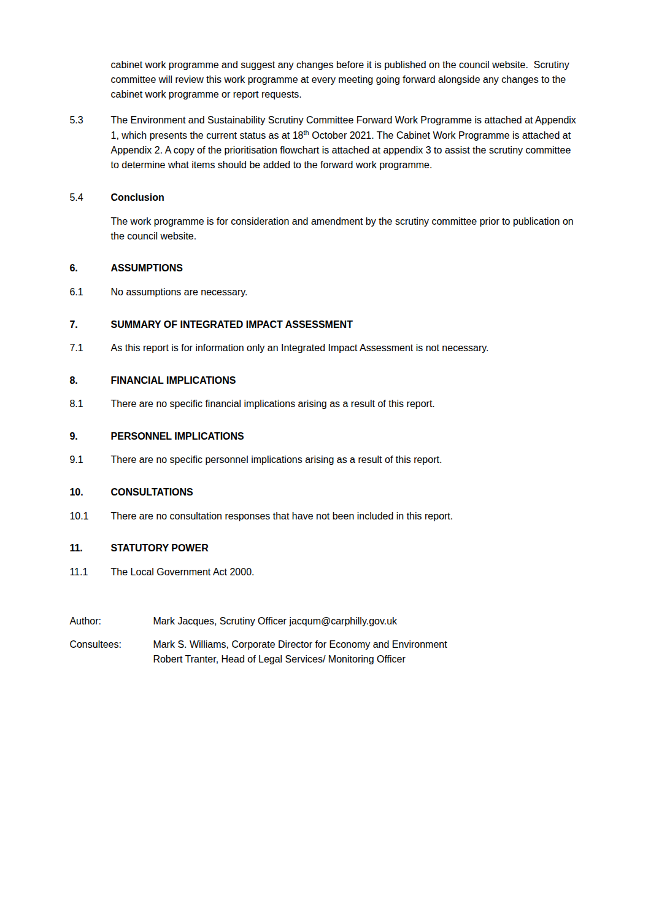cabinet work programme and suggest any changes before it is published on the council website. Scrutiny committee will review this work programme at every meeting going forward alongside any changes to the cabinet work programme or report requests.
5.3
The Environment and Sustainability Scrutiny Committee Forward Work Programme is attached at Appendix 1, which presents the current status as at 18th October 2021. The Cabinet Work Programme is attached at Appendix 2. A copy of the prioritisation flowchart is attached at appendix 3 to assist the scrutiny committee to determine what items should be added to the forward work programme.
5.4
Conclusion
The work programme is for consideration and amendment by the scrutiny committee prior to publication on the council website.
6.
ASSUMPTIONS
6.1
No assumptions are necessary.
7.
SUMMARY OF INTEGRATED IMPACT ASSESSMENT
7.1
As this report is for information only an Integrated Impact Assessment is not necessary.
8.
FINANCIAL IMPLICATIONS
8.1
There are no specific financial implications arising as a result of this report.
9.
PERSONNEL IMPLICATIONS
9.1
There are no specific personnel implications arising as a result of this report.
10.
CONSULTATIONS
10.1
There are no consultation responses that have not been included in this report.
11.
STATUTORY POWER
11.1
The Local Government Act 2000.
Author:
Mark Jacques, Scrutiny Officer jacqum@carphilly.gov.uk
Consultees:
Mark S. Williams, Corporate Director for Economy and Environment
Robert Tranter, Head of Legal Services/ Monitoring Officer